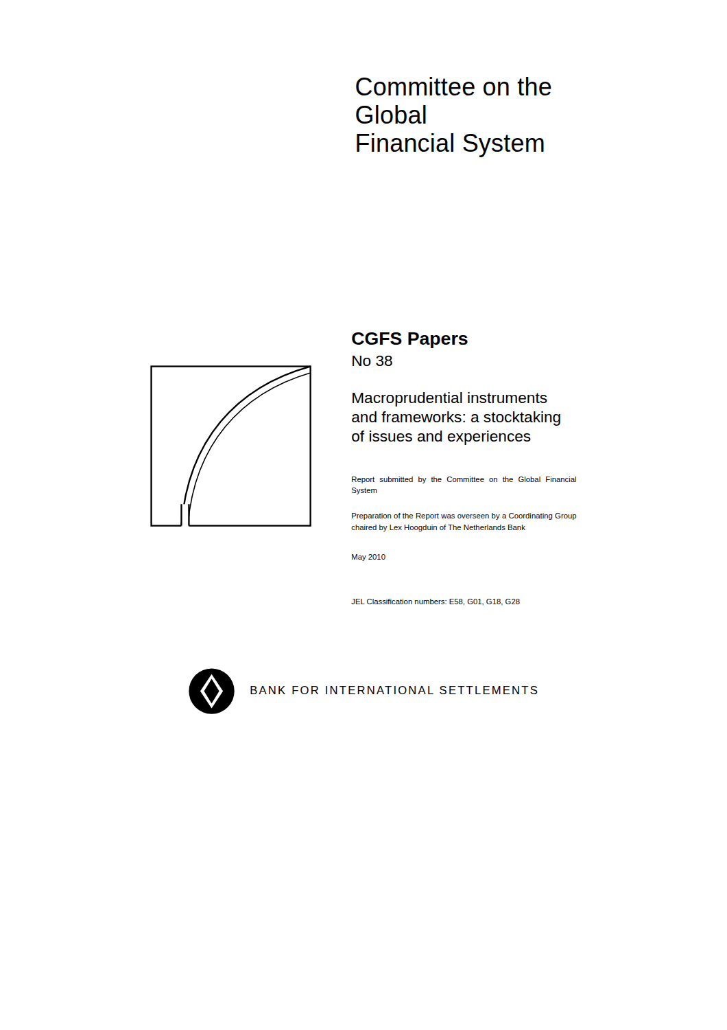Committee on the Global Financial System
CGFS Papers
No 38
Macroprudential instruments
and frameworks: a stocktaking
of issues and experiences
Report submitted by the Committee on the Global Financial System
Preparation of the Report was overseen by a Coordinating Group chaired by Lex Hoogduin of The Netherlands Bank
May 2010
JEL Classification numbers: E58, G01, G18, G28
BANK FOR INTERNATIONAL SETTLEMENTS